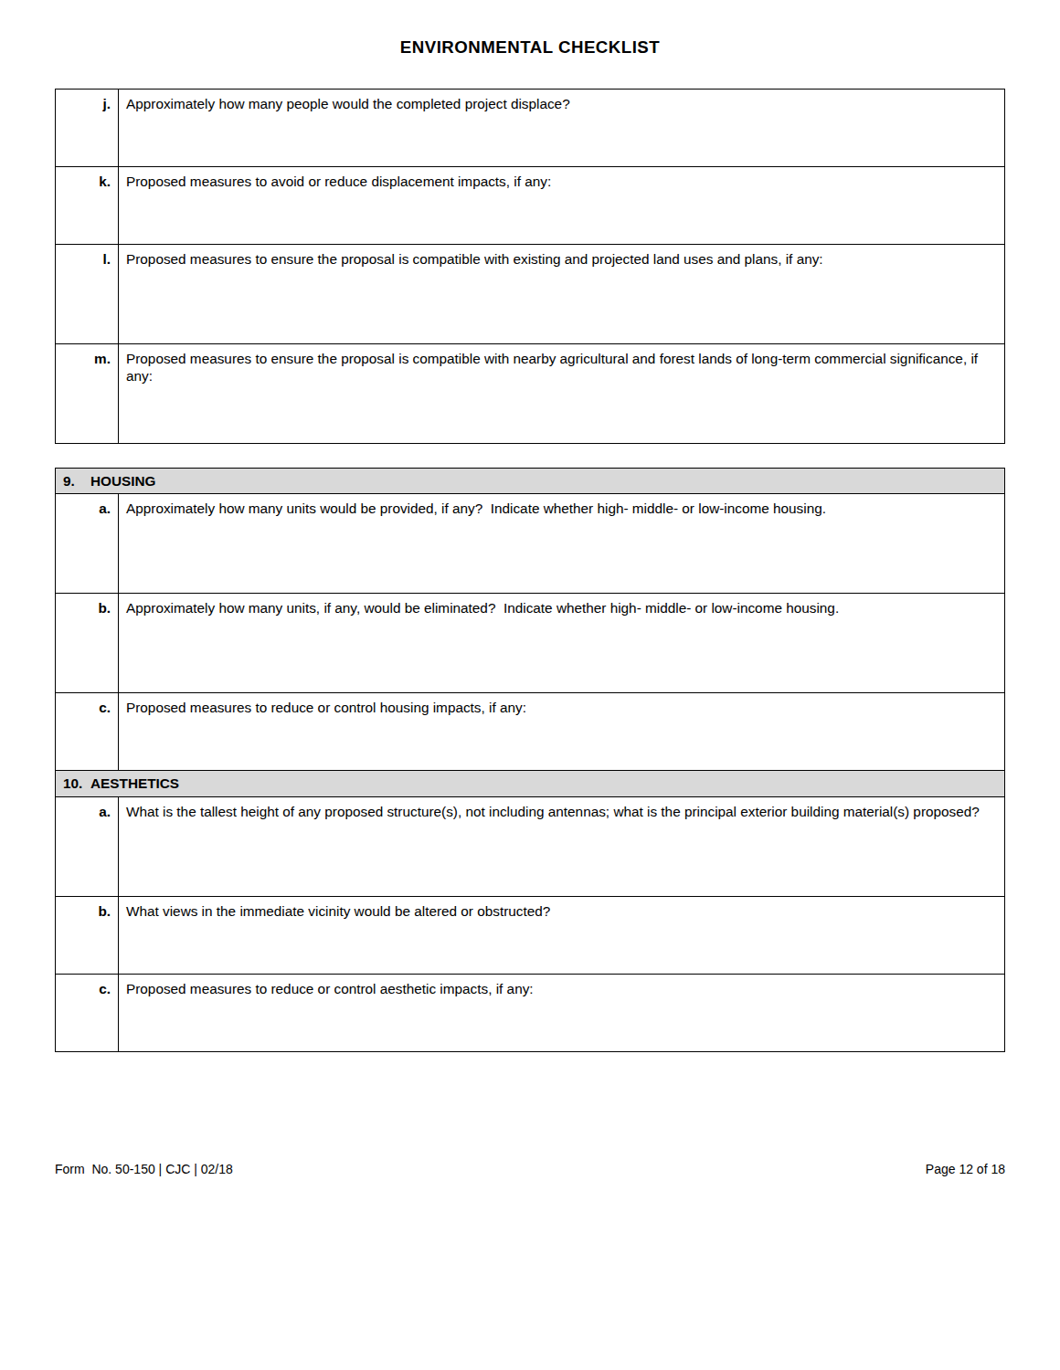ENVIRONMENTAL CHECKLIST
| j. | Approximately how many people would the completed project displace? |
| k. | Proposed measures to avoid or reduce displacement impacts, if any: |
| l. | Proposed measures to ensure the proposal is compatible with existing and projected land uses and plans, if any: |
| m. | Proposed measures to ensure the proposal is compatible with nearby agricultural and forest lands of long-term commercial significance, if any: |
| 9. HOUSING |
| --- |
| a. | Approximately how many units would be provided, if any? Indicate whether high- middle- or low-income housing. |
| b. | Approximately how many units, if any, would be eliminated? Indicate whether high- middle- or low-income housing. |
| c. | Proposed measures to reduce or control housing impacts, if any: |
| 10. AESTHETICS |
| a. | What is the tallest height of any proposed structure(s), not including antennas; what is the principal exterior building material(s) proposed? |
| b. | What views in the immediate vicinity would be altered or obstructed? |
| c. | Proposed measures to reduce or control aesthetic impacts, if any: |
Form No. 50-150 | CJC | 02/18
Page 12 of 18